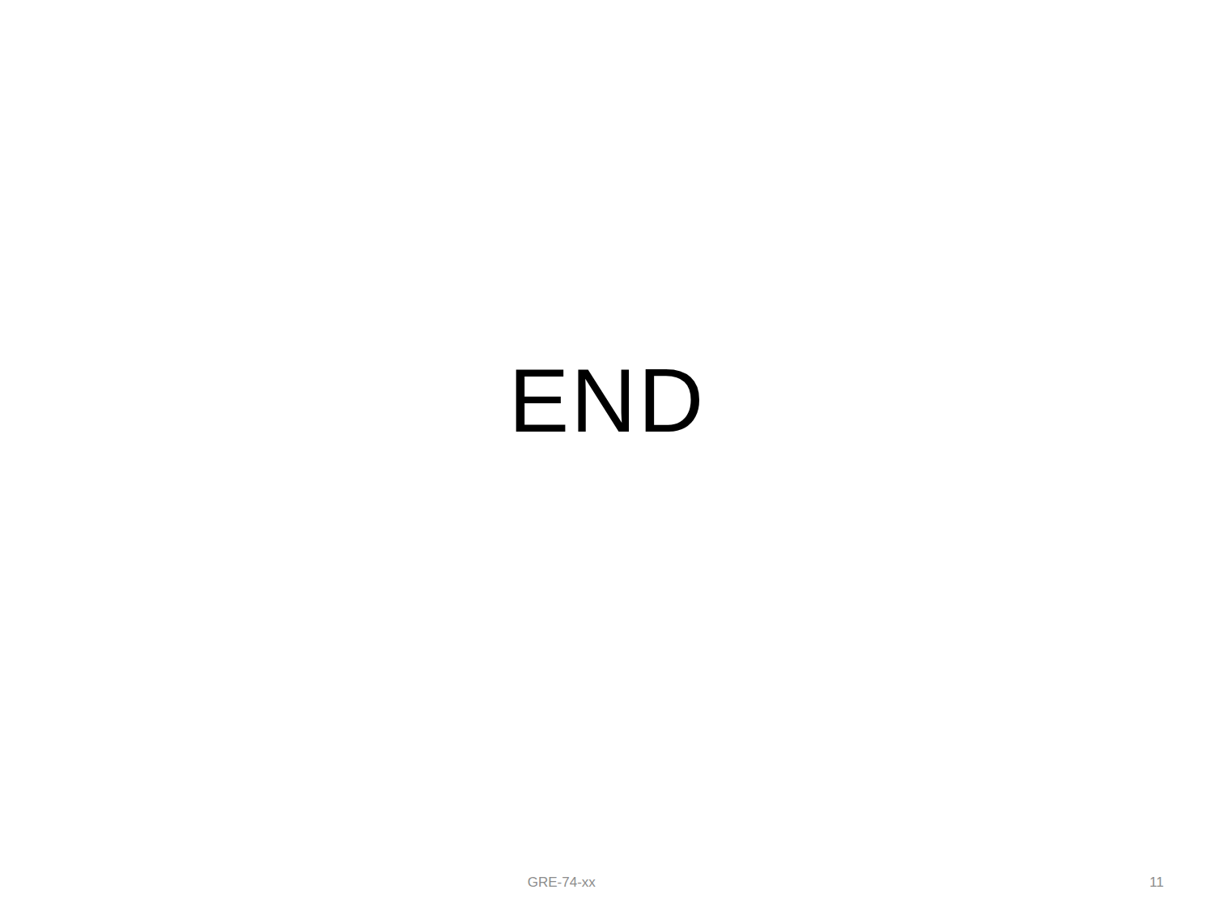END
GRE-74-xx 11